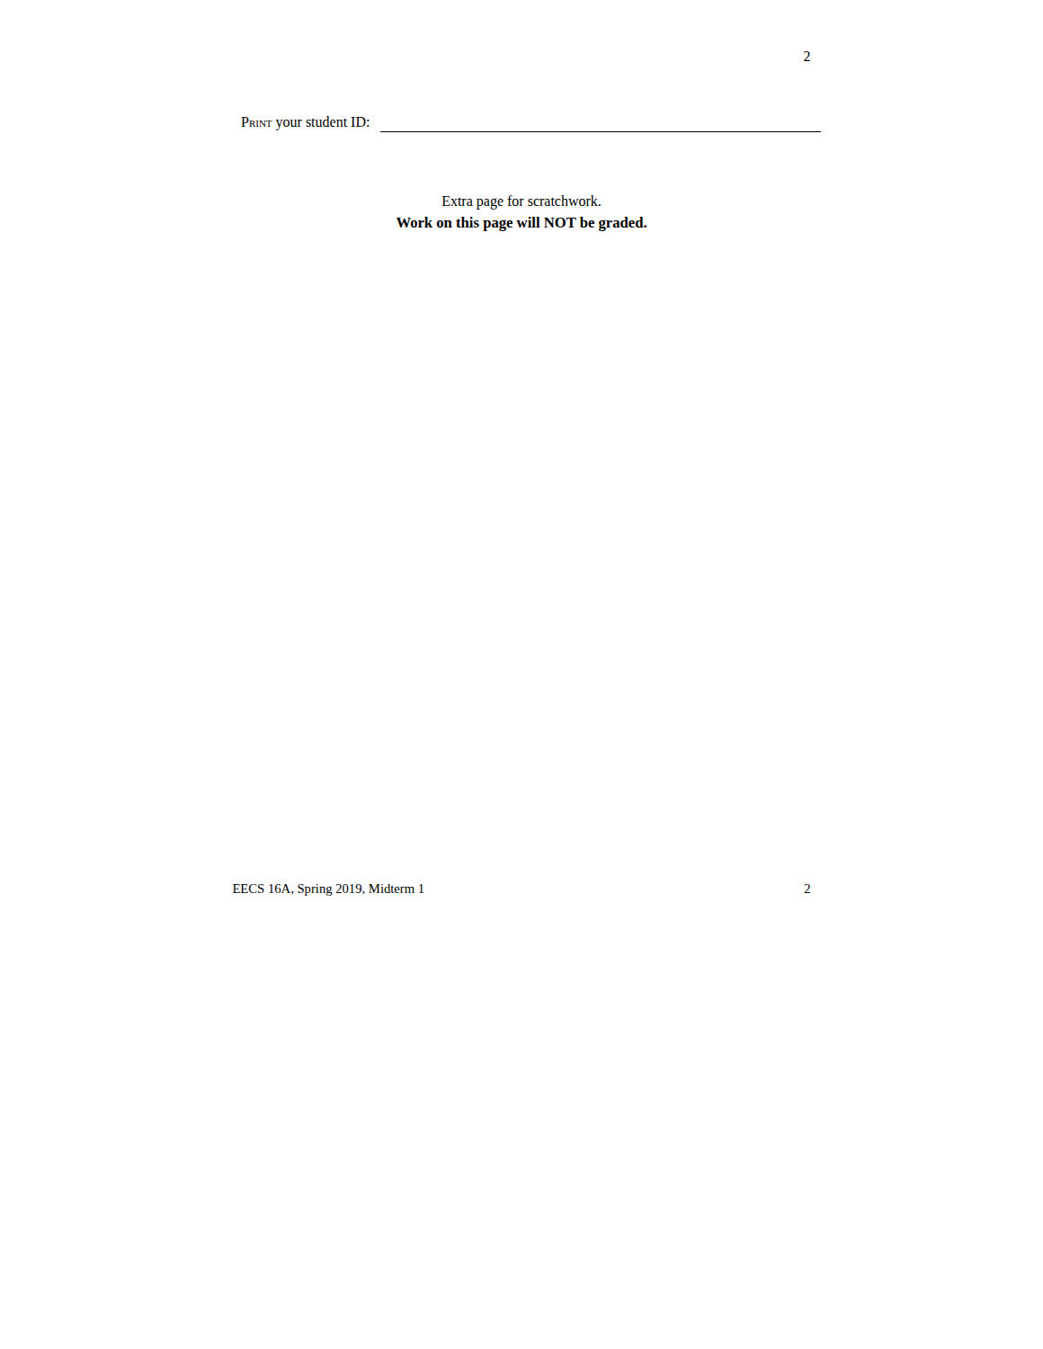2
Print your student ID:
Extra page for scratchwork.
Work on this page will NOT be graded.
EECS 16A, Spring 2019, Midterm 1 2